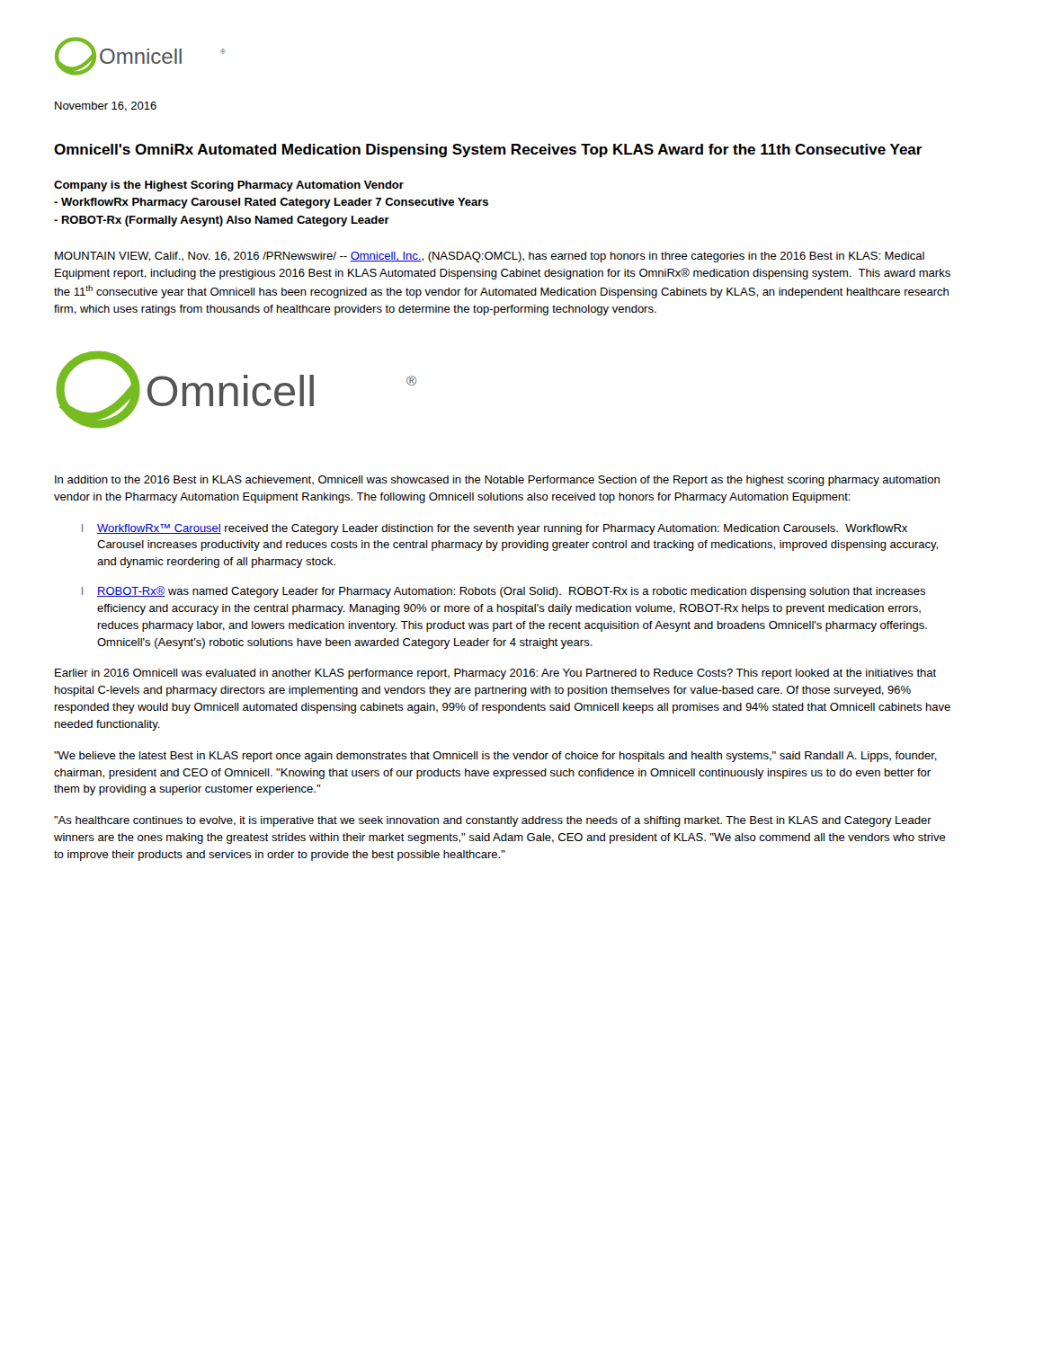November 16, 2016
Omnicell's OmniRx Automated Medication Dispensing System Receives Top KLAS Award for the 11th Consecutive Year
Company is the Highest Scoring Pharmacy Automation Vendor
- WorkflowRx Pharmacy Carousel Rated Category Leader 7 Consecutive Years
- ROBOT-Rx (Formally Aesynt) Also Named Category Leader
MOUNTAIN VIEW, Calif., Nov. 16, 2016 /PRNewswire/ -- Omnicell, Inc., (NASDAQ:OMCL), has earned top honors in three categories in the 2016 Best in KLAS: Medical Equipment report, including the prestigious 2016 Best in KLAS Automated Dispensing Cabinet designation for its OmniRx® medication dispensing system. This award marks the 11th consecutive year that Omnicell has been recognized as the top vendor for Automated Medication Dispensing Cabinets by KLAS, an independent healthcare research firm, which uses ratings from thousands of healthcare providers to determine the top-performing technology vendors.
In addition to the 2016 Best in KLAS achievement, Omnicell was showcased in the Notable Performance Section of the Report as the highest scoring pharmacy automation vendor in the Pharmacy Automation Equipment Rankings. The following Omnicell solutions also received top honors for Pharmacy Automation Equipment:
WorkflowRx™ Carousel received the Category Leader distinction for the seventh year running for Pharmacy Automation: Medication Carousels. WorkflowRx Carousel increases productivity and reduces costs in the central pharmacy by providing greater control and tracking of medications, improved dispensing accuracy, and dynamic reordering of all pharmacy stock.
ROBOT-Rx® was named Category Leader for Pharmacy Automation: Robots (Oral Solid). ROBOT-Rx is a robotic medication dispensing solution that increases efficiency and accuracy in the central pharmacy. Managing 90% or more of a hospital's daily medication volume, ROBOT-Rx helps to prevent medication errors, reduces pharmacy labor, and lowers medication inventory. This product was part of the recent acquisition of Aesynt and broadens Omnicell's pharmacy offerings. Omnicell's (Aesynt's) robotic solutions have been awarded Category Leader for 4 straight years.
Earlier in 2016 Omnicell was evaluated in another KLAS performance report, Pharmacy 2016: Are You Partnered to Reduce Costs? This report looked at the initiatives that hospital C-levels and pharmacy directors are implementing and vendors they are partnering with to position themselves for value-based care. Of those surveyed, 96% responded they would buy Omnicell automated dispensing cabinets again, 99% of respondents said Omnicell keeps all promises and 94% stated that Omnicell cabinets have needed functionality.
"We believe the latest Best in KLAS report once again demonstrates that Omnicell is the vendor of choice for hospitals and health systems," said Randall A. Lipps, founder, chairman, president and CEO of Omnicell. "Knowing that users of our products have expressed such confidence in Omnicell continuously inspires us to do even better for them by providing a superior customer experience."
"As healthcare continues to evolve, it is imperative that we seek innovation and constantly address the needs of a shifting market. The Best in KLAS and Category Leader winners are the ones making the greatest strides within their market segments," said Adam Gale, CEO and president of KLAS. "We also commend all the vendors who strive to improve their products and services in order to provide the best possible healthcare."